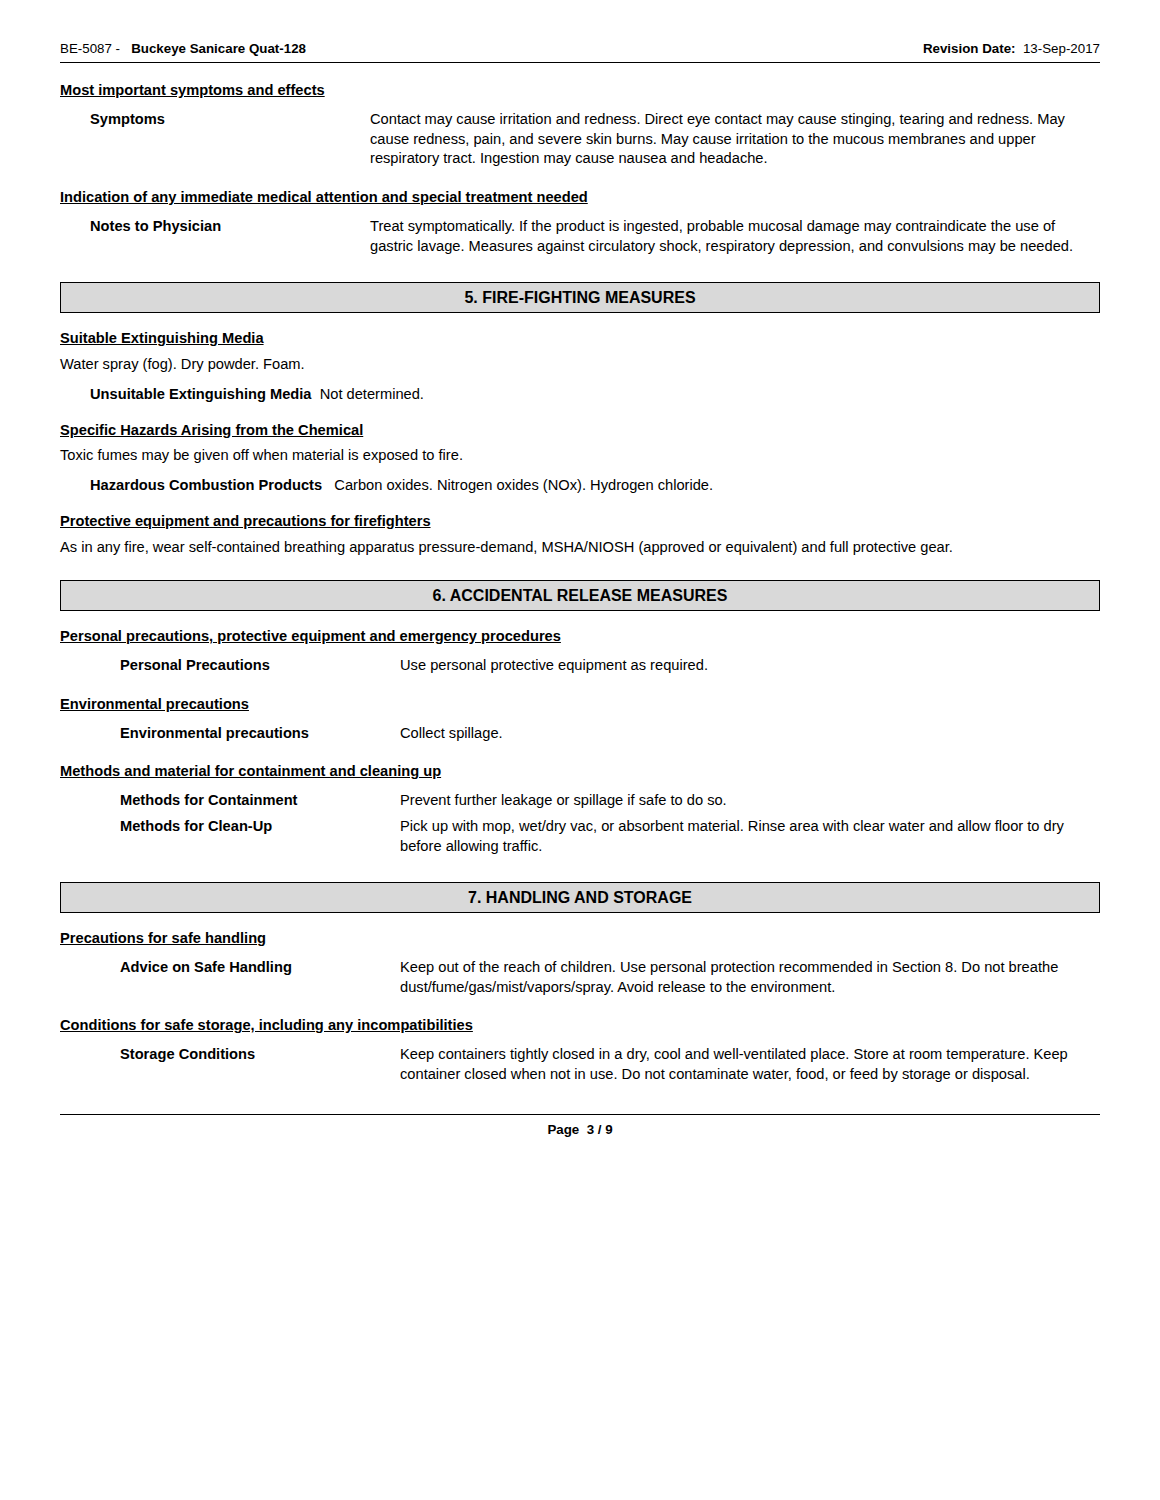BE-5087 - Buckeye Sanicare Quat-128
Revision Date: 13-Sep-2017
Most important symptoms and effects
| Symptoms | Contact may cause irritation and redness. Direct eye contact may cause stinging, tearing and redness. May cause redness, pain, and severe skin burns. May cause irritation to the mucous membranes and upper respiratory tract. Ingestion may cause nausea and headache. |
Indication of any immediate medical attention and special treatment needed
| Notes to Physician | Treat symptomatically. If the product is ingested, probable mucosal damage may contraindicate the use of gastric lavage. Measures against circulatory shock, respiratory depression, and convulsions may be needed. |
5. FIRE-FIGHTING MEASURES
Suitable Extinguishing Media
Water spray (fog). Dry powder. Foam.
Unsuitable Extinguishing Media Not determined.
Specific Hazards Arising from the Chemical
Toxic fumes may be given off when material is exposed to fire.
Hazardous Combustion Products Carbon oxides. Nitrogen oxides (NOx). Hydrogen chloride.
Protective equipment and precautions for firefighters
As in any fire, wear self-contained breathing apparatus pressure-demand, MSHA/NIOSH (approved or equivalent) and full protective gear.
6. ACCIDENTAL RELEASE MEASURES
Personal precautions, protective equipment and emergency procedures
| Personal Precautions | Use personal protective equipment as required. |
Environmental precautions
| Environmental precautions | Collect spillage. |
Methods and material for containment and cleaning up
| Methods for Containment | Prevent further leakage or spillage if safe to do so. |
| Methods for Clean-Up | Pick up with mop, wet/dry vac, or absorbent material. Rinse area with clear water and allow floor to dry before allowing traffic. |
7. HANDLING AND STORAGE
Precautions for safe handling
| Advice on Safe Handling | Keep out of the reach of children. Use personal protection recommended in Section 8. Do not breathe dust/fume/gas/mist/vapors/spray. Avoid release to the environment. |
Conditions for safe storage, including any incompatibilities
| Storage Conditions | Keep containers tightly closed in a dry, cool and well-ventilated place. Store at room temperature. Keep container closed when not in use. Do not contaminate water, food, or feed by storage or disposal. |
Page 3 / 9